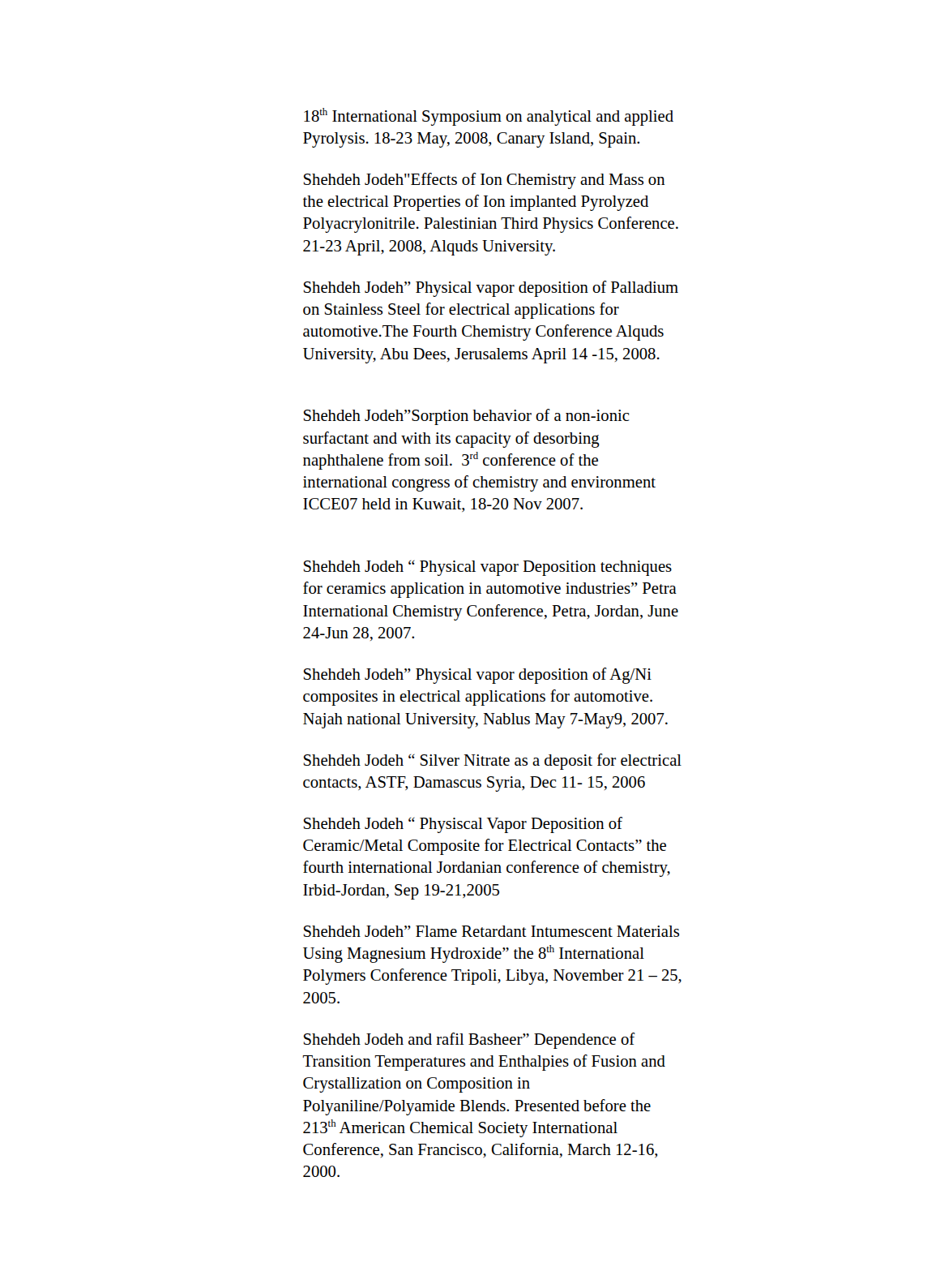18th International Symposium on analytical and applied Pyrolysis. 18-23 May, 2008, Canary Island, Spain.
Shehdeh Jodeh"Effects of Ion Chemistry and Mass on the electrical Properties of Ion implanted Pyrolyzed Polyacrylonitrile. Palestinian Third Physics Conference.
21-23 April, 2008, Alquds University.
Shehdeh Jodeh” Physical vapor deposition of Palladium on Stainless Steel for electrical applications for automotive.The Fourth Chemistry Conference Alquds University, Abu Dees, Jerusalems April 14 -15, 2008.
Shehdeh Jodeh”Sorption behavior of a non-ionic surfactant and with its capacity of desorbing naphthalene from soil. 3rd conference of the international congress of chemistry and environment ICCE07 held in Kuwait, 18-20 Nov 2007.
Shehdeh Jodeh “ Physical vapor Deposition techniques for ceramics application in automotive industries” Petra International Chemistry Conference, Petra, Jordan, June 24-Jun 28, 2007.
Shehdeh Jodeh” Physical vapor deposition of Ag/Ni composites in electrical applications for automotive. Najah national University, Nablus May 7-May9, 2007.
Shehdeh Jodeh “ Silver Nitrate as a deposit for electrical contacts, ASTF, Damascus Syria, Dec 11- 15, 2006
Shehdeh Jodeh “ Physiscal Vapor Deposition of Ceramic/Metal Composite for Electrical Contacts” the fourth international Jordanian conference of chemistry, Irbid-Jordan, Sep 19-21,2005
Shehdeh Jodeh” Flame Retardant Intumescent Materials Using Magnesium Hydroxide” the 8th International Polymers Conference Tripoli, Libya, November 21 – 25, 2005.
Shehdeh Jodeh and rafil Basheer” Dependence of Transition Temperatures and Enthalpies of Fusion and Crystallization on Composition in Polyaniline/Polyamide Blends. Presented before the 213th American Chemical Society International Conference, San Francisco, California, March 12-16, 2000.